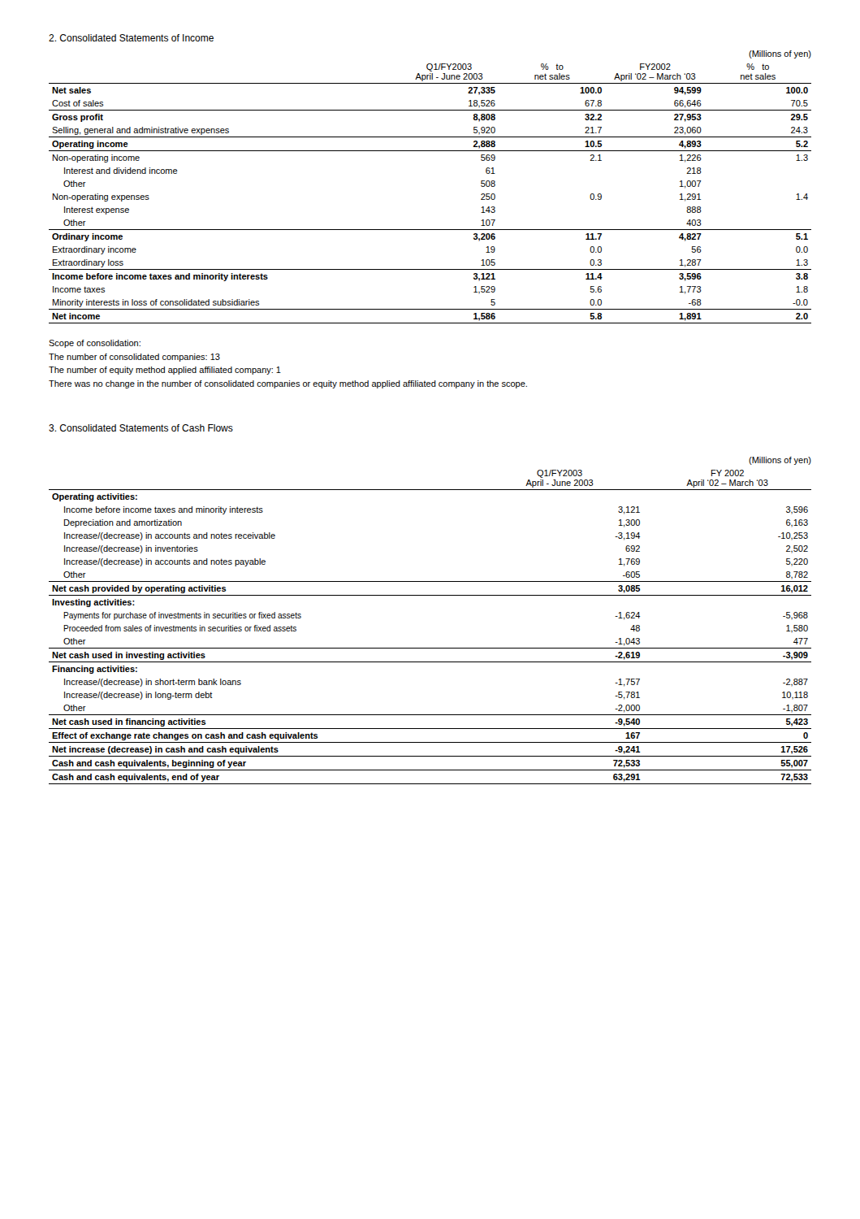2. Consolidated Statements of Income
(Millions of yen)
| | Q1/FY2003 April - June 2003 | % to net sales | FY2002 April ‘02 – March ‘03 | % to net sales |
| --- | --- | --- | --- | --- |
| Net sales | 27,335 | 100.0 | 94,599 | 100.0 |
| Cost of sales | 18,526 | 67.8 | 66,646 | 70.5 |
| Gross profit | 8,808 | 32.2 | 27,953 | 29.5 |
| Selling, general and administrative expenses | 5,920 | 21.7 | 23,060 | 24.3 |
| Operating income | 2,888 | 10.5 | 4,893 | 5.2 |
| Non-operating income | 569 | 2.1 | 1,226 | 1.3 |
| Interest and dividend income | 61 | | 218 | |
| Other | 508 | | 1,007 | |
| Non-operating expenses | 250 | 0.9 | 1,291 | 1.4 |
| Interest expense | 143 | | 888 | |
| Other | 107 | | 403 | |
| Ordinary income | 3,206 | 11.7 | 4,827 | 5.1 |
| Extraordinary income | 19 | 0.0 | 56 | 0.0 |
| Extraordinary loss | 105 | 0.3 | 1,287 | 1.3 |
| Income before income taxes and minority interests | 3,121 | 11.4 | 3,596 | 3.8 |
| Income taxes | 1,529 | 5.6 | 1,773 | 1.8 |
| Minority interests in loss of consolidated subsidiaries | 5 | 0.0 | -68 | -0.0 |
| Net income | 1,586 | 5.8 | 1,891 | 2.0 |
Scope of consolidation:
The number of consolidated companies: 13
The number of equity method applied affiliated company: 1
There was no change in the number of consolidated companies or equity method applied affiliated company in the scope.
3. Consolidated Statements of Cash Flows
(Millions of yen)
| | Q1/FY2003 April - June 2003 | FY 2002 April ‘02 – March ‘03 |
| --- | --- | --- |
| Operating activities: | | |
| Income before income taxes and minority interests | 3,121 | 3,596 |
| Depreciation and amortization | 1,300 | 6,163 |
| Increase/(decrease) in accounts and notes receivable | -3,194 | -10,253 |
| Increase/(decrease) in inventories | 692 | 2,502 |
| Increase/(decrease) in accounts and notes payable | 1,769 | 5,220 |
| Other | -605 | 8,782 |
| Net cash provided by operating activities | 3,085 | 16,012 |
| Investing activities: | | |
| Payments for purchase of investments in securities or fixed assets | -1,624 | -5,968 |
| Proceeded from sales of investments in securities or fixed assets | 48 | 1,580 |
| Other | -1,043 | 477 |
| Net cash used in investing activities | -2,619 | -3,909 |
| Financing activities: | | |
| Increase/(decrease) in short-term bank loans | -1,757 | -2,887 |
| Increase/(decrease) in long-term debt | -5,781 | 10,118 |
| Other | -2,000 | -1,807 |
| Net cash used in financing activities | -9,540 | 5,423 |
| Effect of exchange rate changes on cash and cash equivalents | 167 | 0 |
| Net increase (decrease) in cash and cash equivalents | -9,241 | 17,526 |
| Cash and cash equivalents, beginning of year | 72,533 | 55,007 |
| Cash and cash equivalents, end of year | 63,291 | 72,533 |